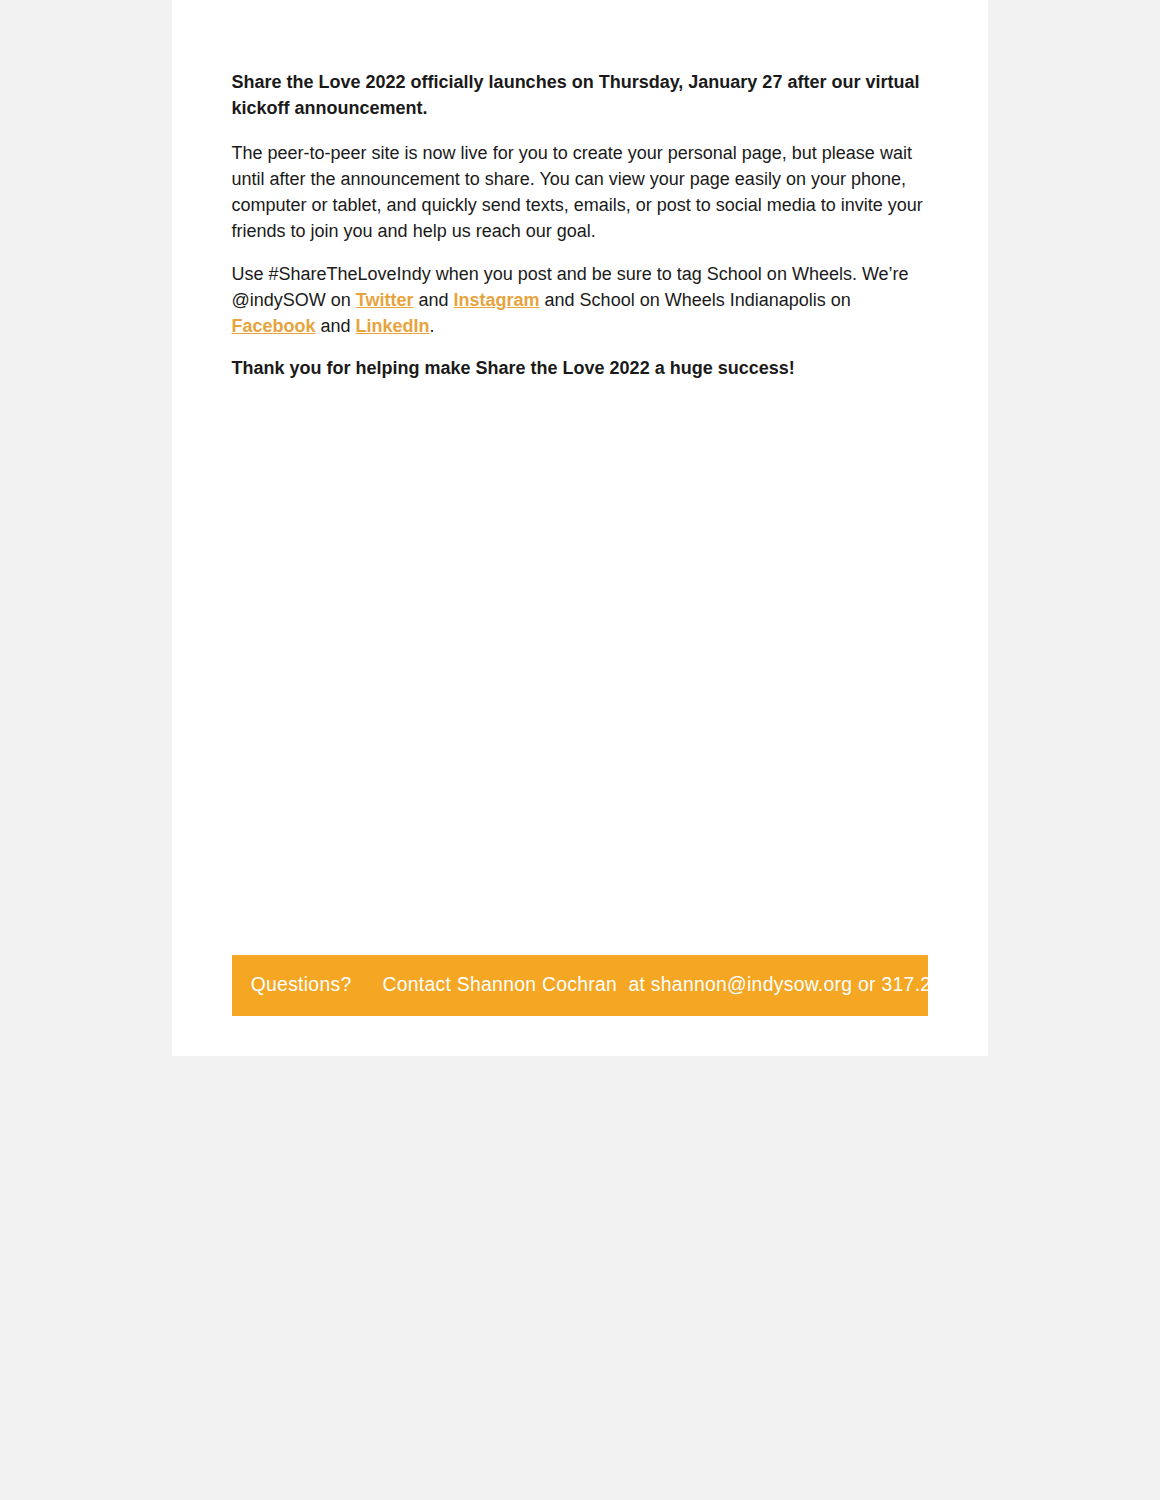Share the Love 2022 officially launches on Thursday, January 27 after our virtual kickoff announcement.
The peer-to-peer site is now live for you to create your personal page, but please wait until after the announcement to share. You can view your page easily on your phone, computer or tablet, and quickly send texts, emails, or post to social media to invite your friends to join you and help us reach our goal.
Use #ShareTheLoveIndy when you post and be sure to tag School on Wheels. We’re @indySOW on Twitter and Instagram and School on Wheels Indianapolis on Facebook and LinkedIn.
Thank you for helping make Share the Love 2022 a huge success!
Questions?Contact Shannon Cochran at shannon@indysow.org or 317.202.9100